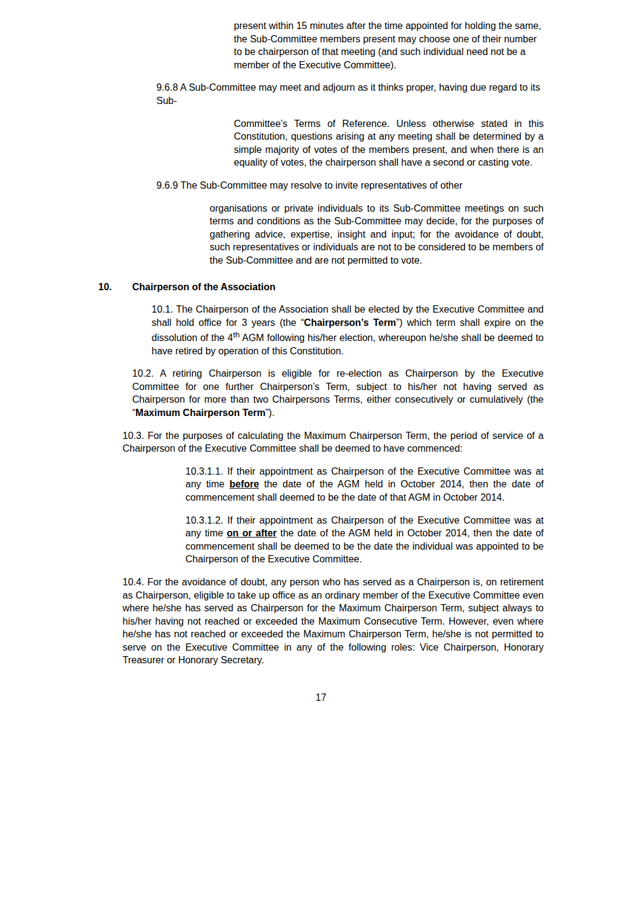present within 15 minutes after the time appointed for holding the same, the Sub-Committee members present may choose one of their number to be chairperson of that meeting (and such individual need not be a member of the Executive Committee).
9.6.8 A Sub-Committee may meet and adjourn as it thinks proper, having due regard to its Sub-
Committee’s Terms of Reference. Unless otherwise stated in this Constitution, questions arising at any meeting shall be determined by a simple majority of votes of the members present, and when there is an equality of votes, the chairperson shall have a second or casting vote.
9.6.9 The Sub-Committee may resolve to invite representatives of other
organisations or private individuals to its Sub-Committee meetings on such terms and conditions as the Sub-Committee may decide, for the purposes of gathering advice, expertise, insight and input; for the avoidance of doubt, such representatives or individuals are not to be considered to be members of the Sub-Committee and are not permitted to vote.
10. Chairperson of the Association
10.1. The Chairperson of the Association shall be elected by the Executive Committee and shall hold office for 3 years (the “Chairperson’s Term”) which term shall expire on the dissolution of the 4th AGM following his/her election, whereupon he/she shall be deemed to have retired by operation of this Constitution.
10.2. A retiring Chairperson is eligible for re-election as Chairperson by the Executive Committee for one further Chairperson’s Term, subject to his/her not having served as Chairperson for more than two Chairpersons Terms, either consecutively or cumulatively (the “Maximum Chairperson Term”).
10.3. For the purposes of calculating the Maximum Chairperson Term, the period of service of a Chairperson of the Executive Committee shall be deemed to have commenced:
10.3.1.1. If their appointment as Chairperson of the Executive Committee was at any time before the date of the AGM held in October 2014, then the date of commencement shall deemed to be the date of that AGM in October 2014.
10.3.1.2. If their appointment as Chairperson of the Executive Committee was at any time on or after the date of the AGM held in October 2014, then the date of commencement shall be deemed to be the date the individual was appointed to be Chairperson of the Executive Committee.
10.4. For the avoidance of doubt, any person who has served as a Chairperson is, on retirement as Chairperson, eligible to take up office as an ordinary member of the Executive Committee even where he/she has served as Chairperson for the Maximum Chairperson Term, subject always to his/her having not reached or exceeded the Maximum Consecutive Term. However, even where he/she has not reached or exceeded the Maximum Chairperson Term, he/she is not permitted to serve on the Executive Committee in any of the following roles: Vice Chairperson, Honorary Treasurer or Honorary Secretary.
17